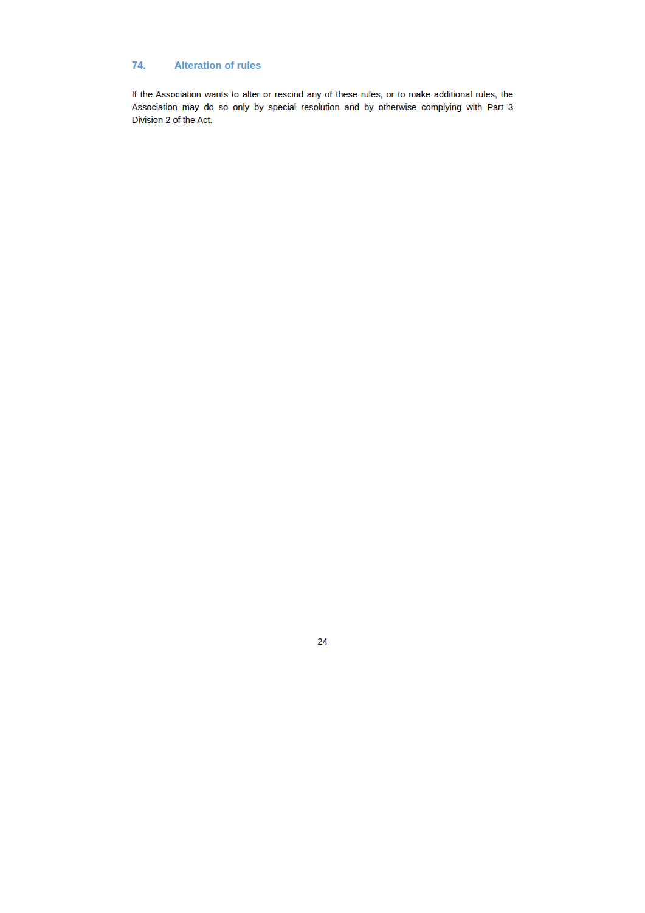74. Alteration of rules
If the Association wants to alter or rescind any of these rules, or to make additional rules, the Association may do so only by special resolution and by otherwise complying with Part 3 Division 2 of the Act.
24